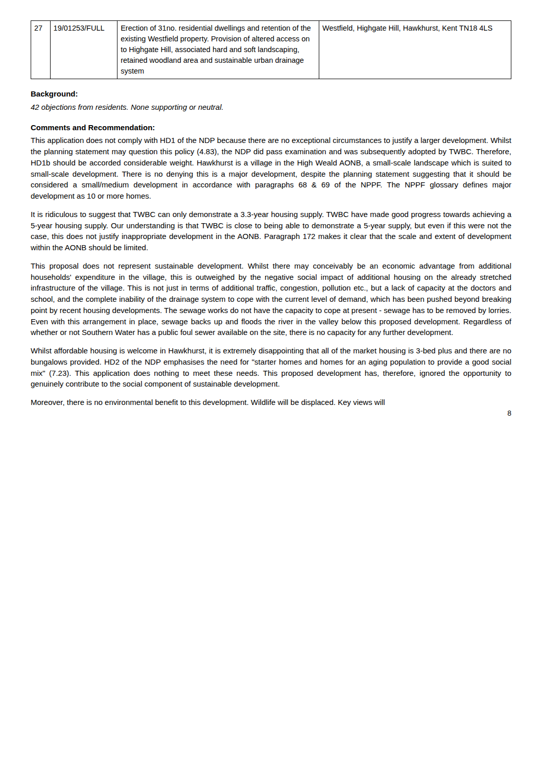| 27 | 19/01253/FULL | Erection of 31no. residential dwellings and retention of the existing Westfield property. Provision of altered access on to Highgate Hill, associated hard and soft landscaping, retained woodland area and sustainable urban drainage system | Westfield, Highgate Hill, Hawkhurst, Kent TN18 4LS |
Background:
42 objections from residents. None supporting or neutral.
Comments and Recommendation:
This application does not comply with HD1 of the NDP because there are no exceptional circumstances to justify a larger development. Whilst the planning statement may question this policy (4.83), the NDP did pass examination and was subsequently adopted by TWBC. Therefore, HD1b should be accorded considerable weight. Hawkhurst is a village in the High Weald AONB, a small-scale landscape which is suited to small-scale development. There is no denying this is a major development, despite the planning statement suggesting that it should be considered a small/medium development in accordance with paragraphs 68 & 69 of the NPPF. The NPPF glossary defines major development as 10 or more homes.
It is ridiculous to suggest that TWBC can only demonstrate a 3.3-year housing supply. TWBC have made good progress towards achieving a 5-year housing supply. Our understanding is that TWBC is close to being able to demonstrate a 5-year supply, but even if this were not the case, this does not justify inappropriate development in the AONB. Paragraph 172 makes it clear that the scale and extent of development within the AONB should be limited.
This proposal does not represent sustainable development. Whilst there may conceivably be an economic advantage from additional households' expenditure in the village, this is outweighed by the negative social impact of additional housing on the already stretched infrastructure of the village. This is not just in terms of additional traffic, congestion, pollution etc., but a lack of capacity at the doctors and school, and the complete inability of the drainage system to cope with the current level of demand, which has been pushed beyond breaking point by recent housing developments. The sewage works do not have the capacity to cope at present - sewage has to be removed by lorries. Even with this arrangement in place, sewage backs up and floods the river in the valley below this proposed development. Regardless of whether or not Southern Water has a public foul sewer available on the site, there is no capacity for any further development.
Whilst affordable housing is welcome in Hawkhurst, it is extremely disappointing that all of the market housing is 3-bed plus and there are no bungalows provided. HD2 of the NDP emphasises the need for "starter homes and homes for an aging population to provide a good social mix" (7.23). This application does nothing to meet these needs. This proposed development has, therefore, ignored the opportunity to genuinely contribute to the social component of sustainable development.
Moreover, there is no environmental benefit to this development. Wildlife will be displaced. Key views will
8